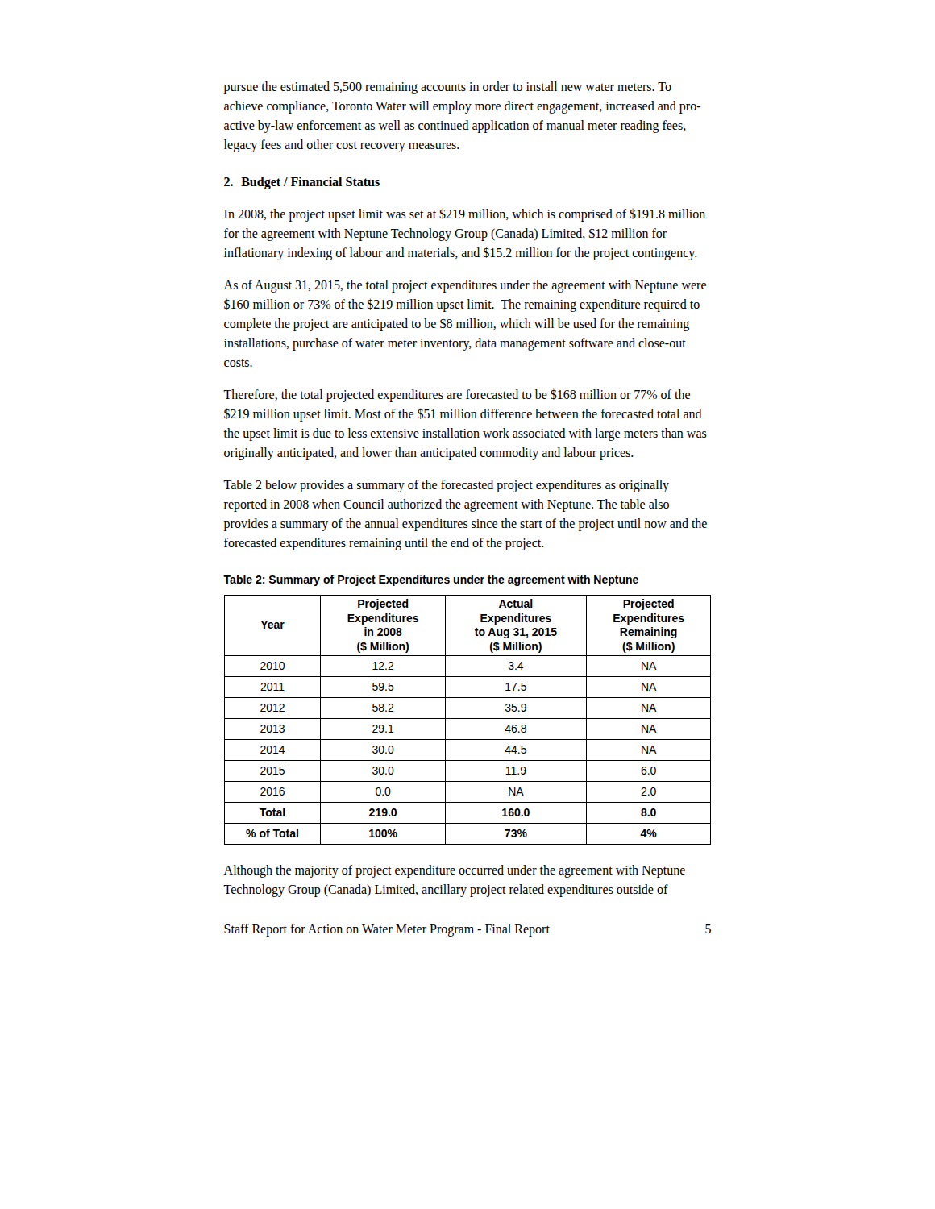pursue the estimated 5,500 remaining accounts in order to install new water meters. To achieve compliance, Toronto Water will employ more direct engagement, increased and pro-active by-law enforcement as well as continued application of manual meter reading fees, legacy fees and other cost recovery measures.
2. Budget / Financial Status
In 2008, the project upset limit was set at $219 million, which is comprised of $191.8 million for the agreement with Neptune Technology Group (Canada) Limited, $12 million for inflationary indexing of labour and materials, and $15.2 million for the project contingency.
As of August 31, 2015, the total project expenditures under the agreement with Neptune were $160 million or 73% of the $219 million upset limit. The remaining expenditure required to complete the project are anticipated to be $8 million, which will be used for the remaining installations, purchase of water meter inventory, data management software and close-out costs.
Therefore, the total projected expenditures are forecasted to be $168 million or 77% of the $219 million upset limit. Most of the $51 million difference between the forecasted total and the upset limit is due to less extensive installation work associated with large meters than was originally anticipated, and lower than anticipated commodity and labour prices.
Table 2 below provides a summary of the forecasted project expenditures as originally reported in 2008 when Council authorized the agreement with Neptune. The table also provides a summary of the annual expenditures since the start of the project until now and the forecasted expenditures remaining until the end of the project.
Table 2: Summary of Project Expenditures under the agreement with Neptune
| Year | Projected Expenditures in 2008 ($ Million) | Actual Expenditures to Aug 31, 2015 ($ Million) | Projected Expenditures Remaining ($ Million) |
| --- | --- | --- | --- |
| 2010 | 12.2 | 3.4 | NA |
| 2011 | 59.5 | 17.5 | NA |
| 2012 | 58.2 | 35.9 | NA |
| 2013 | 29.1 | 46.8 | NA |
| 2014 | 30.0 | 44.5 | NA |
| 2015 | 30.0 | 11.9 | 6.0 |
| 2016 | 0.0 | NA | 2.0 |
| Total | 219.0 | 160.0 | 8.0 |
| % of Total | 100% | 73% | 4% |
Although the majority of project expenditure occurred under the agreement with Neptune Technology Group (Canada) Limited, ancillary project related expenditures outside of
Staff Report for Action on Water Meter Program - Final Report 5